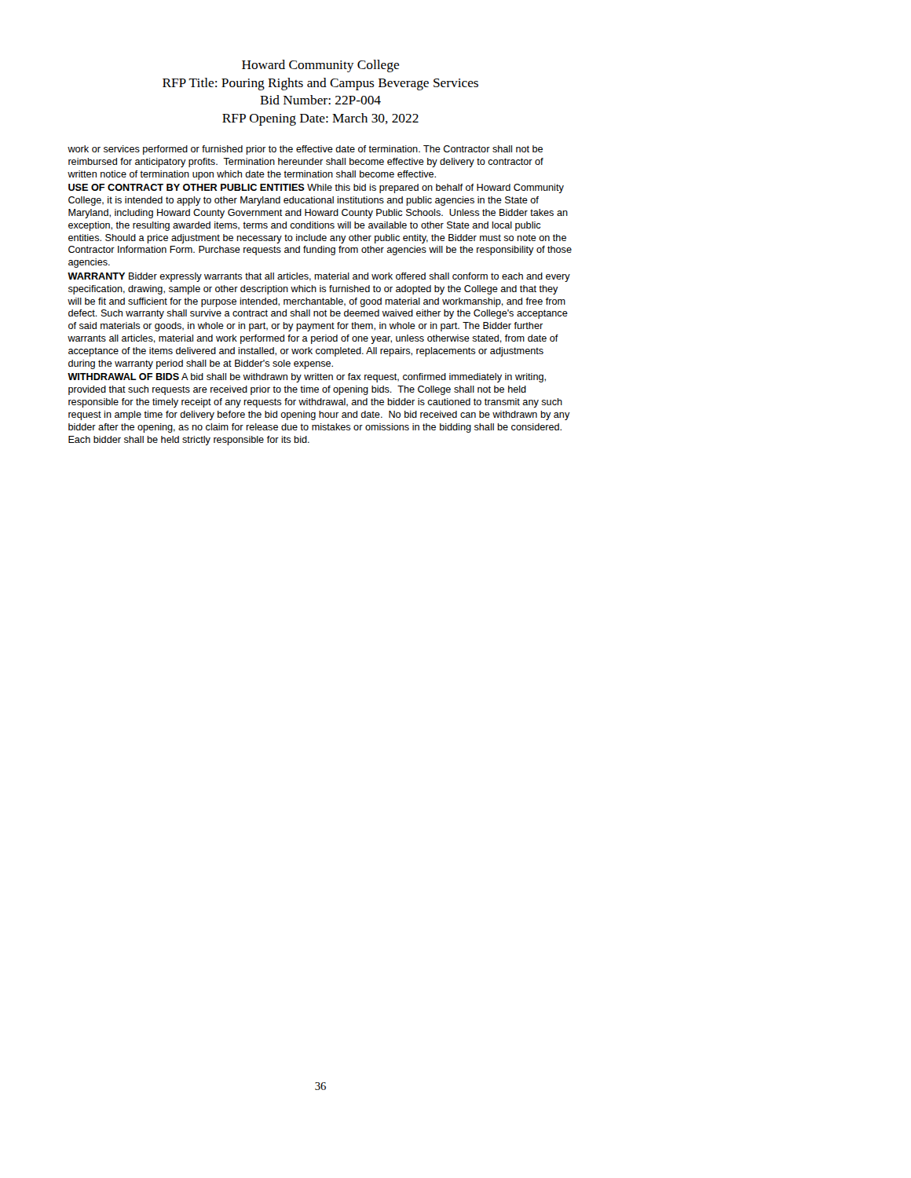Howard Community College
RFP Title: Pouring Rights and Campus Beverage Services
Bid Number: 22P-004
RFP Opening Date: March 30, 2022
work or services performed or furnished prior to the effective date of termination. The Contractor shall not be reimbursed for anticipatory profits. Termination hereunder shall become effective by delivery to contractor of written notice of termination upon which date the termination shall become effective.
USE OF CONTRACT BY OTHER PUBLIC ENTITIES While this bid is prepared on behalf of Howard Community College, it is intended to apply to other Maryland educational institutions and public agencies in the State of Maryland, including Howard County Government and Howard County Public Schools. Unless the Bidder takes an exception, the resulting awarded items, terms and conditions will be available to other State and local public entities. Should a price adjustment be necessary to include any other public entity, the Bidder must so note on the Contractor Information Form. Purchase requests and funding from other agencies will be the responsibility of those agencies.
WARRANTY Bidder expressly warrants that all articles, material and work offered shall conform to each and every specification, drawing, sample or other description which is furnished to or adopted by the College and that they will be fit and sufficient for the purpose intended, merchantable, of good material and workmanship, and free from defect. Such warranty shall survive a contract and shall not be deemed waived either by the College's acceptance of said materials or goods, in whole or in part, or by payment for them, in whole or in part. The Bidder further warrants all articles, material and work performed for a period of one year, unless otherwise stated, from date of acceptance of the items delivered and installed, or work completed. All repairs, replacements or adjustments during the warranty period shall be at Bidder's sole expense.
WITHDRAWAL OF BIDS A bid shall be withdrawn by written or fax request, confirmed immediately in writing, provided that such requests are received prior to the time of opening bids. The College shall not be held responsible for the timely receipt of any requests for withdrawal, and the bidder is cautioned to transmit any such request in ample time for delivery before the bid opening hour and date. No bid received can be withdrawn by any bidder after the opening, as no claim for release due to mistakes or omissions in the bidding shall be considered. Each bidder shall be held strictly responsible for its bid.
36